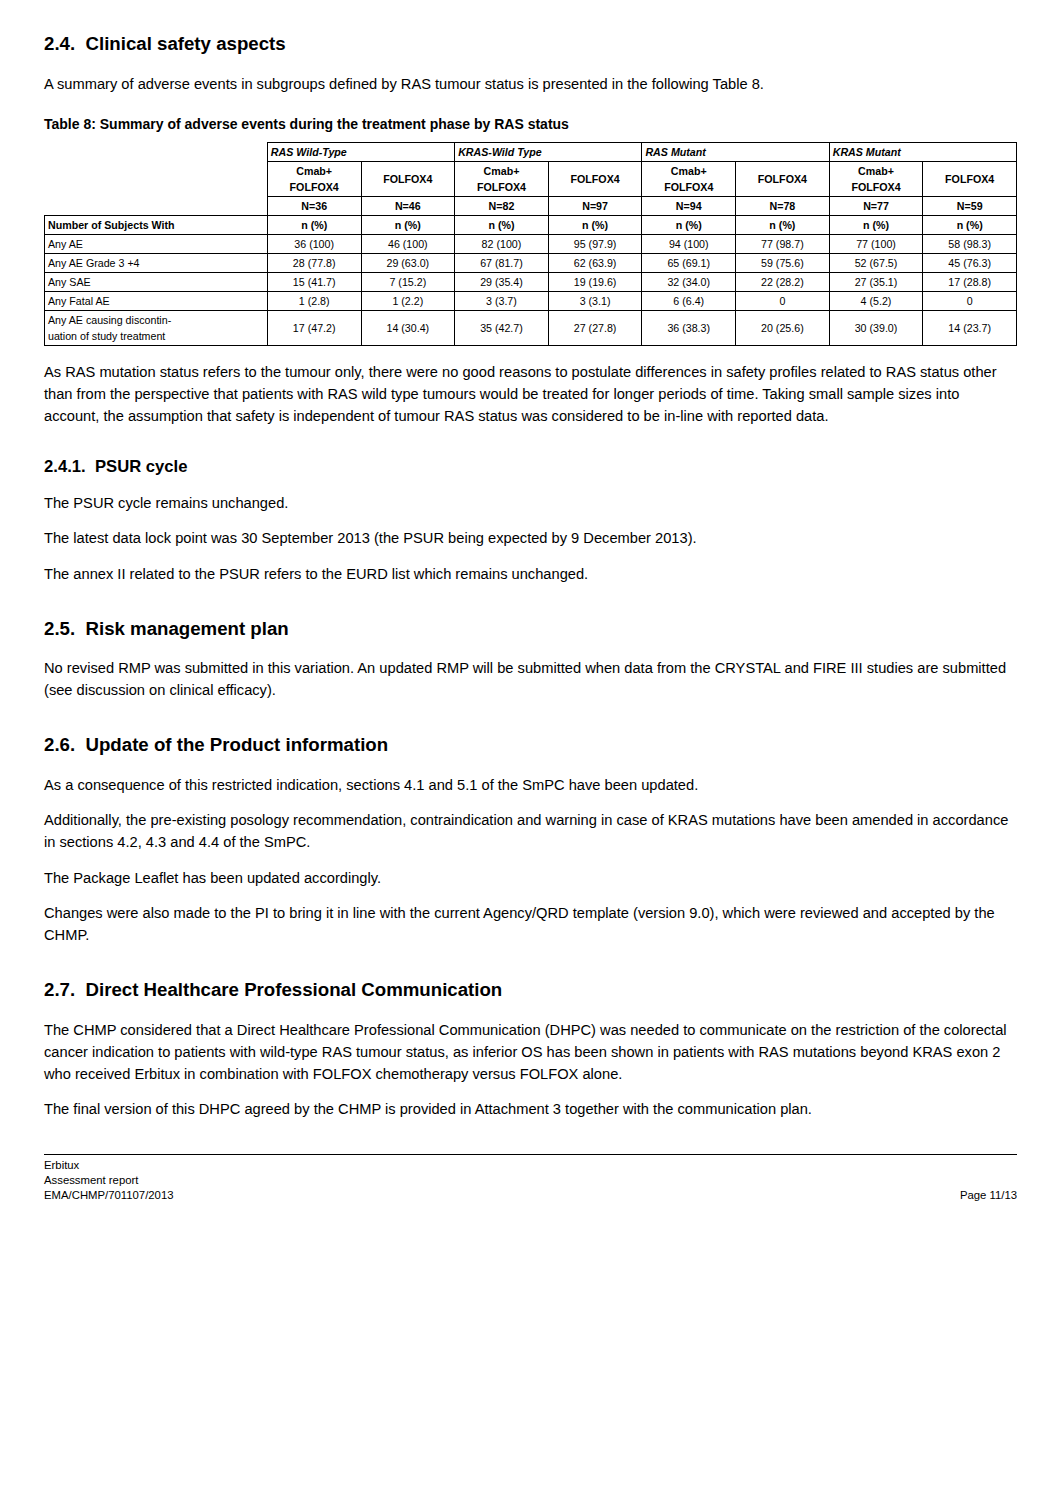2.4. Clinical safety aspects
A summary of adverse events in subgroups defined by RAS tumour status is presented in the following Table 8.
Table 8: Summary of adverse events during the treatment phase by RAS status
| | RAS Wild-Type | KRAS -Wild Type | RAS Mutant | KRAS Mutant |
| --- | --- | --- | --- | --- |
| | Cmab+ FOLFOX4 | FOLFOX4 | Cmab+ FOLFOX4 | FOLFOX4 | Cmab+ FOLFOX4 | FOLFOX4 | Cmab+ FOLFOX4 | FOLFOX4 |
| | N=36 | N=46 | N=82 | N=97 | N=94 | N=78 | N=77 | N=59 |
| Number of Subjects With | n (%) | n (%) | n (%) | n (%) | n (%) | n (%) | n (%) | n (%) |
| Any AE | 36 (100) | 46 (100) | 82 (100) | 95 (97.9) | 94 (100) | 77 (98.7) | 77 (100) | 58 (98.3) |
| Any AE Grade 3 +4 | 28 (77.8) | 29 (63.0) | 67 (81.7) | 62 (63.9) | 65 (69.1) | 59 (75.6) | 52 (67.5) | 45 (76.3) |
| Any SAE | 15 (41.7) | 7 (15.2) | 29 (35.4) | 19 (19.6) | 32 (34.0) | 22 (28.2) | 27 (35.1) | 17 (28.8) |
| Any Fatal AE | 1 (2.8) | 1 (2.2) | 3 (3.7) | 3 (3.1) | 6 (6.4) | 0 | 4 (5.2) | 0 |
| Any AE causing discontin- uation of study treatment | 17 (47.2) | 14 (30.4) | 35 (42.7) | 27 (27.8) | 36 (38.3) | 20 (25.6) | 30 (39.0) | 14 (23.7) |
As RAS mutation status refers to the tumour only, there were no good reasons to postulate differences in safety profiles related to RAS status other than from the perspective that patients with RAS wild type tumours would be treated for longer periods of time. Taking small sample sizes into account, the assumption that safety is independent of tumour RAS status was considered to be in-line with reported data.
2.4.1. PSUR cycle
The PSUR cycle remains unchanged.
The latest data lock point was 30 September 2013 (the PSUR being expected by 9 December 2013).
The annex II related to the PSUR refers to the EURD list which remains unchanged.
2.5. Risk management plan
No revised RMP was submitted in this variation. An updated RMP will be submitted when data from the CRYSTAL and FIRE III studies are submitted (see discussion on clinical efficacy).
2.6. Update of the Product information
As a consequence of this restricted indication, sections 4.1 and 5.1 of the SmPC have been updated.
Additionally, the pre-existing posology recommendation, contraindication and warning in case of KRAS mutations have been amended in accordance in sections 4.2, 4.3 and 4.4 of the SmPC.
The Package Leaflet has been updated accordingly.
Changes were also made to the PI to bring it in line with the current Agency/QRD template (version 9.0), which were reviewed and accepted by the CHMP.
2.7. Direct Healthcare Professional Communication
The CHMP considered that a Direct Healthcare Professional Communication (DHPC) was needed to communicate on the restriction of the colorectal cancer indication to patients with wild-type RAS tumour status, as inferior OS has been shown in patients with RAS mutations beyond KRAS exon 2 who received Erbitux in combination with FOLFOX chemotherapy versus FOLFOX alone.
The final version of this DHPC agreed by the CHMP is provided in Attachment 3 together with the communication plan.
Erbitux
Assessment report
EMA/CHMP/701107/2013
Page 11/13